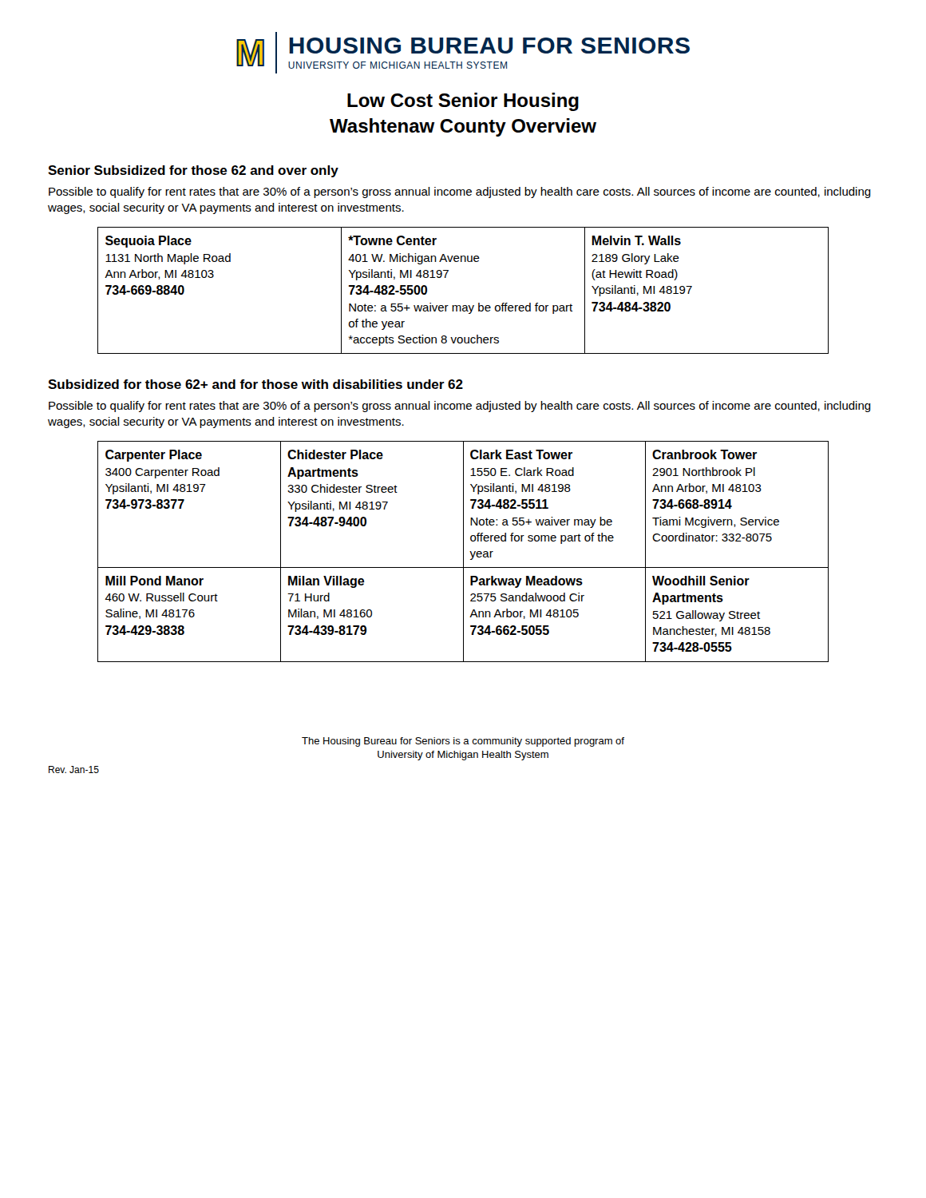M
HOUSING BUREAU FOR SENIORS
UNIVERSITY OF MICHIGAN HEALTH SYSTEM
Low Cost Senior HousingWashtenaw County Overview
Senior Subsidized for those 62 and over only
Possible to qualify for rent rates that are 30% of a person’s gross annual income adjusted by health care costs. All sources of income are counted, including wages, social security or VA payments and interest on investments.
| Sequoia Place 1131 North Maple Road Ann Arbor, MI 48103 734-669-8840 | *Towne Center 401 W. Michigan Avenue Ypsilanti, MI 48197 734-482-5500 Note: a 55+ waiver may be offered for part of the year *accepts Section 8 vouchers | Melvin T. Walls 2189 Glory Lake (at Hewitt Road) Ypsilanti, MI 48197 734-484-3820 |
Subsidized for those 62+ and for those with disabilities under 62
Possible to qualify for rent rates that are 30% of a person’s gross annual income adjusted by health care costs. All sources of income are counted, including wages, social security or VA payments and interest on investments.
| Carpenter Place 3400 Carpenter Road Ypsilanti, MI 48197 734-973-8377 | Chidester Place Apartments 330 Chidester Street Ypsilanti, MI 48197 734-487-9400 | Clark East Tower 1550 E. Clark Road Ypsilanti, MI 48198 734-482-5511 Note: a 55+ waiver may be offered for some part of the year | Cranbrook Tower 2901 Northbrook Pl Ann Arbor, MI 48103 734-668-8914 Tiami Mcgivern, Service Coordinator: 332-8075 |
| Mill Pond Manor 460 W. Russell Court Saline, MI 48176 734-429-3838 | Milan Village 71 Hurd Milan, MI 48160 734-439-8179 | Parkway Meadows 2575 Sandalwood Cir Ann Arbor, MI 48105 734-662-5055 | Woodhill Senior Apartments 521 Galloway Street Manchester, MI 48158 734-428-0555 |
The Housing Bureau for Seniors is a community supported program of
University of Michigan Health System Rev. Jan-15